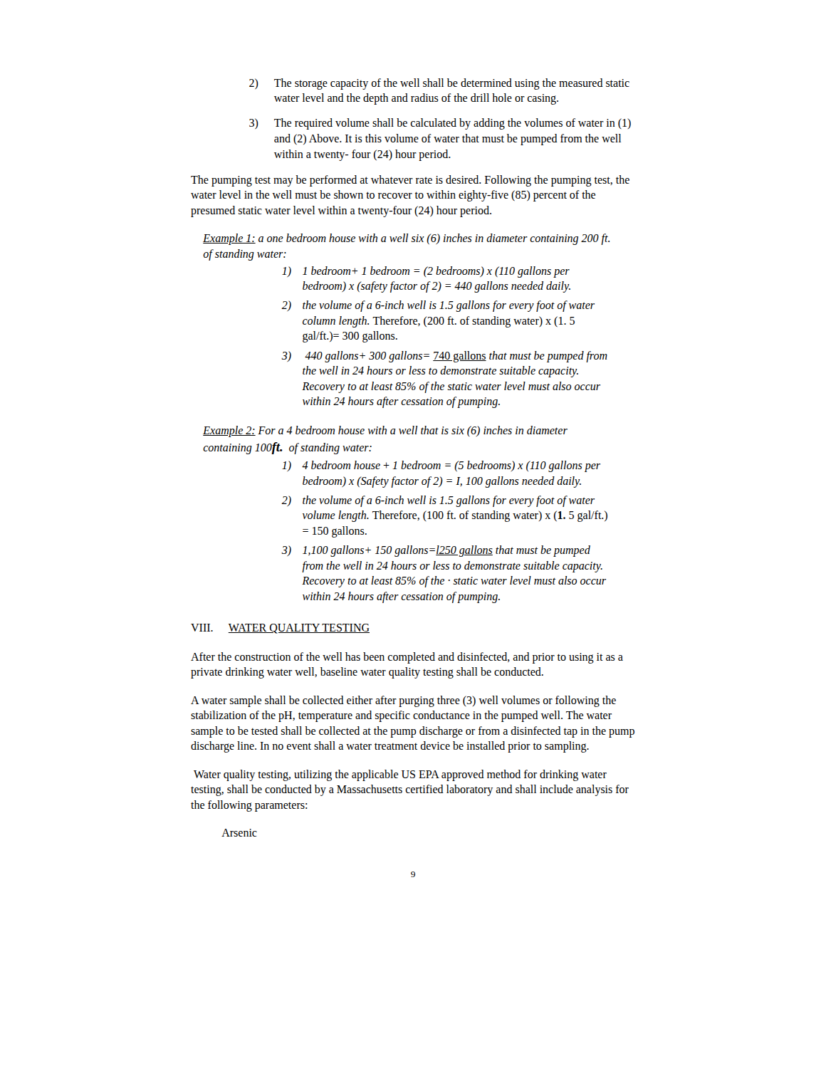2) The storage capacity of the well shall be determined using the measured static water level and the depth and radius of the drill hole or casing.
3) The required volume shall be calculated by adding the volumes of water in (1) and (2) Above. It is this volume of water that must be pumped from the well within a twenty- four (24) hour period.
The pumping test may be performed at whatever rate is desired. Following the pumping test, the water level in the well must be shown to recover to within eighty-five (85) percent of the presumed static water level within a twenty-four (24) hour period.
Example 1: a one bedroom house with a well six (6) inches in diameter containing 200 ft. of standing water:
1 bedroom+ 1 bedroom = (2 bedrooms) x (110 gallons per bedroom) x (safety factor of 2) = 440 gallons needed daily.
the volume of a 6-inch well is 1.5 gallons for every foot of water column length. Therefore, (200 ft. of standing water) x (1. 5 gal/ft.)= 300 gallons.
440 gallons+ 300 gallons= 740 gallons that must be pumped from the well in 24 hours or less to demonstrate suitable capacity. Recovery to at least 85% of the static water level must also occur within 24 hours after cessation of pumping.
Example 2: For a 4 bedroom house with a well that is six (6) inches in diameter containing 100ft. of standing water:
4 bedroom house + 1 bedroom = (5 bedrooms) x (110 gallons per bedroom) x (Safety factor of 2) = I, 100 gallons needed daily.
the volume of a 6-inch well is 1.5 gallons for every foot of water volume length. Therefore, (100 ft. of standing water) x (1. 5 gal/ft.) = 150 gallons.
1,100 gallons+ 150 gallons=l250 gallons that must be pumped from the well in 24 hours or less to demonstrate suitable capacity. Recovery to at least 85% of the · static water level must also occur within 24 hours after cessation of pumping.
VIII. WATER QUALITY TESTING
After the construction of the well has been completed and disinfected, and prior to using it as a private drinking water well, baseline water quality testing shall be conducted.
A water sample shall be collected either after purging three (3) well volumes or following the stabilization of the pH, temperature and specific conductance in the pumped well. The water sample to be tested shall be collected at the pump discharge or from a disinfected tap in the pump discharge line. In no event shall a water treatment device be installed prior to sampling.
Water quality testing, utilizing the applicable US EPA approved method for drinking water testing, shall be conducted by a Massachusetts certified laboratory and shall include analysis for the following parameters:
Arsenic
9